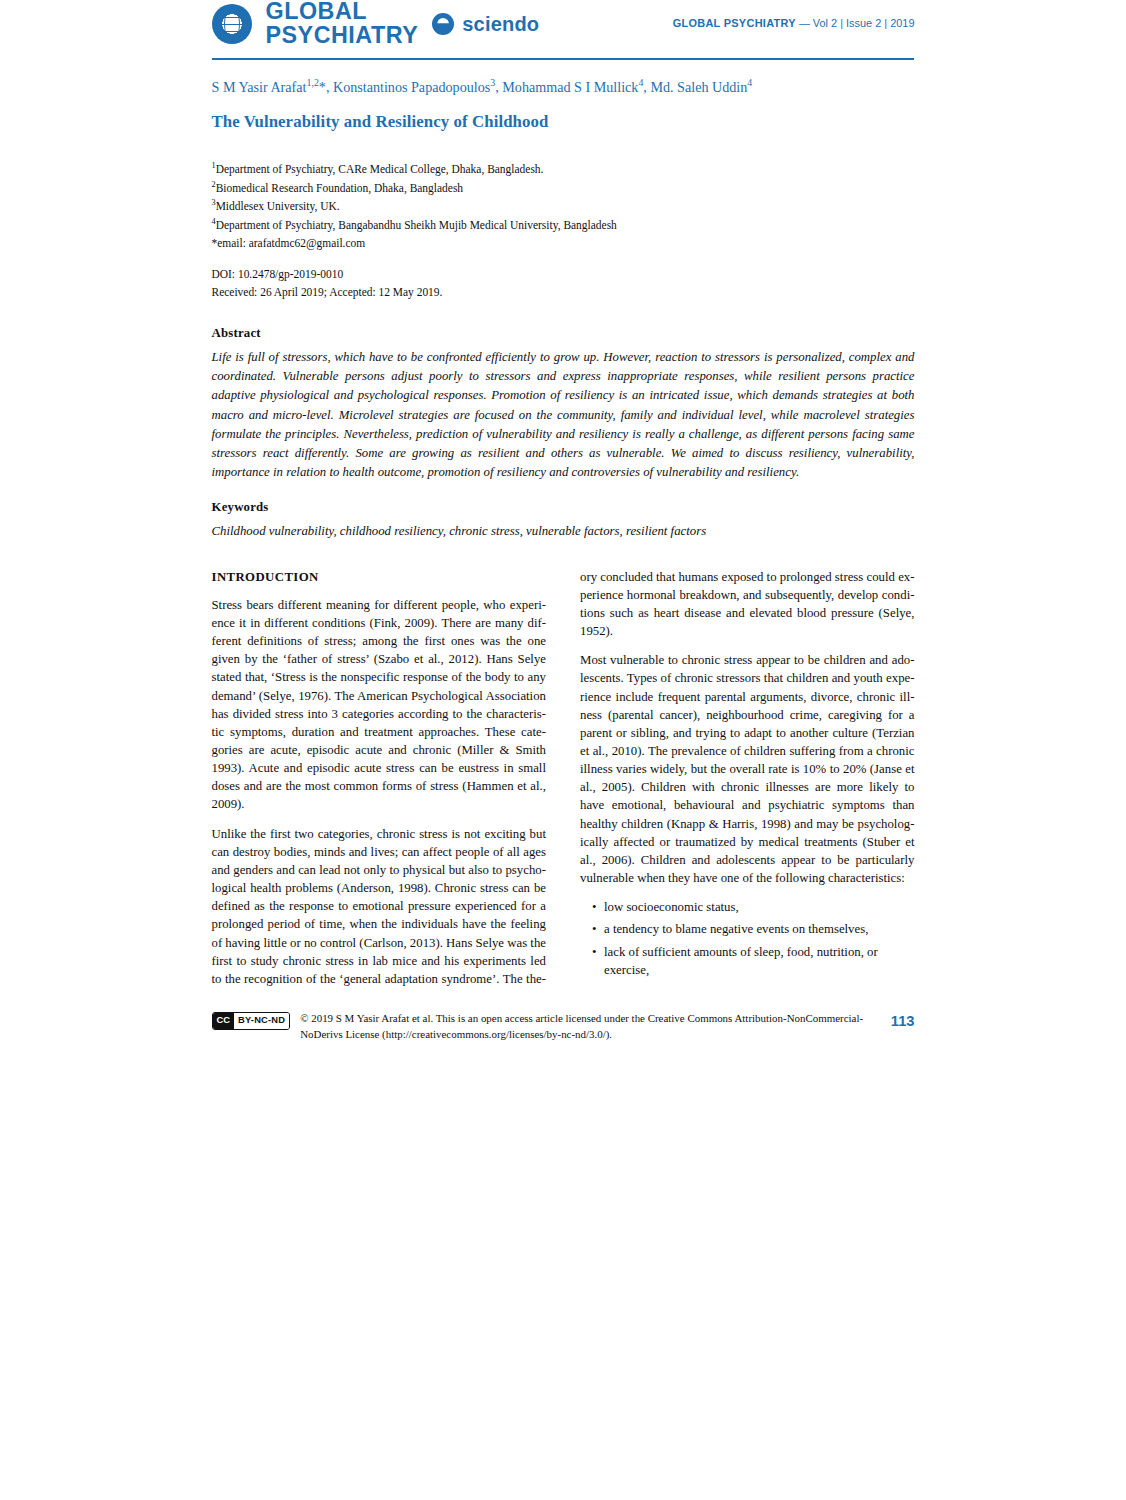GLOBAL PSYCHIATRY
sciendo
GLOBAL PSYCHIATRY — Vol 2 | Issue 2 | 2019
S M Yasir Arafat1,2*, Konstantinos Papadopoulos3, Mohammad S I Mullick4, Md. Saleh Uddin4
The Vulnerability and Resiliency of Childhood
1Department of Psychiatry, CARe Medical College, Dhaka, Bangladesh.
2Biomedical Research Foundation, Dhaka, Bangladesh
3Middlesex University, UK.
4Department of Psychiatry, Bangabandhu Sheikh Mujib Medical University, Bangladesh
*email: arafatdmc62@gmail.com
DOI: 10.2478/gp-2019-0010
Received: 26 April 2019; Accepted: 12 May 2019.
Abstract
Life is full of stressors, which have to be confronted efficiently to grow up. However, reaction to stressors is personalized, complex and coordinated. Vulnerable persons adjust poorly to stressors and express inappropriate responses, while resilient persons practice adaptive physiological and psychological responses. Promotion of resiliency is an intricated issue, which demands strategies at both macro and micro-level. Microlevel strategies are focused on the community, family and individual level, while macrolevel strategies formulate the principles. Nevertheless, prediction of vulnerability and resiliency is really a challenge, as different persons facing same stressors react differently. Some are growing as resilient and others as vulnerable. We aimed to discuss resiliency, vulnerability, importance in relation to health outcome, promotion of resiliency and controversies of vulnerability and resiliency.
Keywords
Childhood vulnerability, childhood resiliency, chronic stress, vulnerable factors, resilient factors
INTRODUCTION
Stress bears different meaning for different people, who experience it in different conditions (Fink, 2009). There are many different definitions of stress; among the first ones was the one given by the ‘father of stress’ (Szabo et al., 2012). Hans Selye stated that, ‘Stress is the nonspecific response of the body to any demand’ (Selye, 1976). The American Psychological Association has divided stress into 3 categories according to the characteristic symptoms, duration and treatment approaches. These categories are acute, episodic acute and chronic (Miller & Smith 1993). Acute and episodic acute stress can be eustress in small doses and are the most common forms of stress (Hammen et al., 2009).
Unlike the first two categories, chronic stress is not exciting but can destroy bodies, minds and lives; can affect people of all ages and genders and can lead not only to physical but also to psychological health problems (Anderson, 1998). Chronic stress can be defined as the response to emotional pressure experienced for a prolonged period of time, when the individuals have the feeling of having little or no control (Carlson, 2013). Hans Selye was the first to study chronic stress in lab mice and his experiments led to the recognition of the ‘general adaptation syndrome’. The theory concluded that humans exposed to prolonged stress could experience hormonal breakdown, and subsequently, develop conditions such as heart disease and elevated blood pressure (Selye, 1952).
Most vulnerable to chronic stress appear to be children and adolescents. Types of chronic stressors that children and youth experience include frequent parental arguments, divorce, chronic illness (parental cancer), neighbourhood crime, caregiving for a parent or sibling, and trying to adapt to another culture (Terzian et al., 2010). The prevalence of children suffering from a chronic illness varies widely, but the overall rate is 10% to 20% (Janse et al., 2005). Children with chronic illnesses are more likely to have emotional, behavioural and psychiatric symptoms than healthy children (Knapp & Harris, 1998) and may be psychologically affected or traumatized by medical treatments (Stuber et al., 2006). Children and adolescents appear to be particularly vulnerable when they have one of the following characteristics:
low socioeconomic status,
a tendency to blame negative events on themselves,
lack of sufficient amounts of sleep, food, nutrition, or exercise,
CC BY-NC-ND
© 2019 S M Yasir Arafat et al. This is an open access article licensed under the Creative Commons Attribution-NonCommercial-NoDerivs License (http://creativecommons.org/licenses/by-nc-nd/3.0/).
113